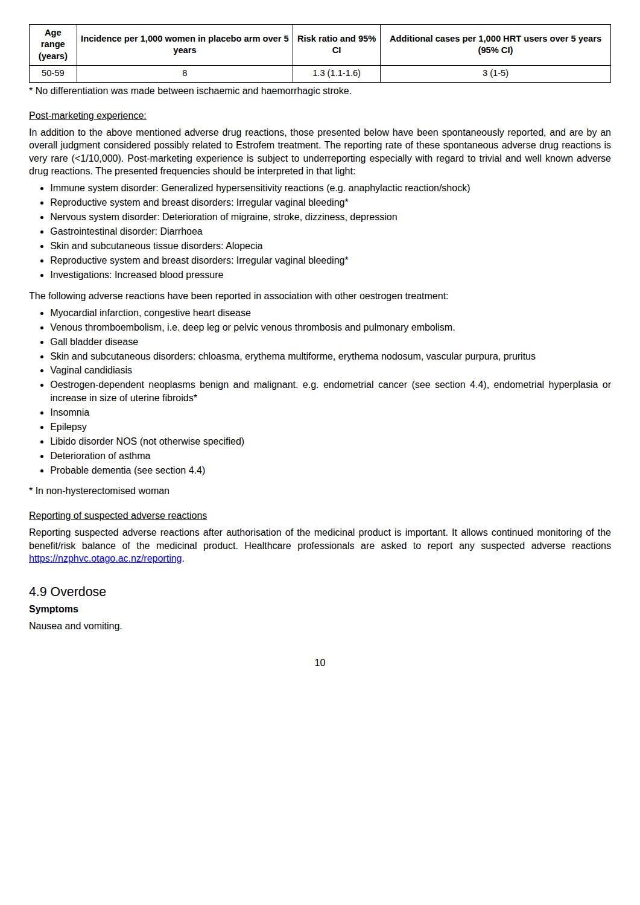| Age range (years) | Incidence per 1,000 women in placebo arm over 5 years | Risk ratio and 95% CI | Additional cases per 1,000 HRT users over 5 years (95% CI) |
| --- | --- | --- | --- |
| 50-59 | 8 | 1.3 (1.1-1.6) | 3 (1-5) |
* No differentiation was made between ischaemic and haemorrhagic stroke.
Post-marketing experience:
In addition to the above mentioned adverse drug reactions, those presented below have been spontaneously reported, and are by an overall judgment considered possibly related to Estrofem treatment. The reporting rate of these spontaneous adverse drug reactions is very rare (<1/10,000). Post-marketing experience is subject to underreporting especially with regard to trivial and well known adverse drug reactions. The presented frequencies should be interpreted in that light:
Immune system disorder: Generalized hypersensitivity reactions (e.g. anaphylactic reaction/shock)
Reproductive system and breast disorders: Irregular vaginal bleeding*
Nervous system disorder: Deterioration of migraine, stroke, dizziness, depression
Gastrointestinal disorder: Diarrhoea
Skin and subcutaneous tissue disorders: Alopecia
Reproductive system and breast disorders: Irregular vaginal bleeding*
Investigations: Increased blood pressure
The following adverse reactions have been reported in association with other oestrogen treatment:
Myocardial infarction, congestive heart disease
Venous thromboembolism, i.e. deep leg or pelvic venous thrombosis and pulmonary embolism.
Gall bladder disease
Skin and subcutaneous disorders: chloasma, erythema multiforme, erythema nodosum, vascular purpura, pruritus
Vaginal candidiasis
Oestrogen-dependent neoplasms benign and malignant. e.g. endometrial cancer (see section 4.4), endometrial hyperplasia or increase in size of uterine fibroids*
Insomnia
Epilepsy
Libido disorder NOS (not otherwise specified)
Deterioration of asthma
Probable dementia (see section 4.4)
* In non-hysterectomised woman
Reporting of suspected adverse reactions
Reporting suspected adverse reactions after authorisation of the medicinal product is important. It allows continued monitoring of the benefit/risk balance of the medicinal product. Healthcare professionals are asked to report any suspected adverse reactions https://nzphvc.otago.ac.nz/reporting.
4.9 Overdose
Symptoms
Nausea and vomiting.
10